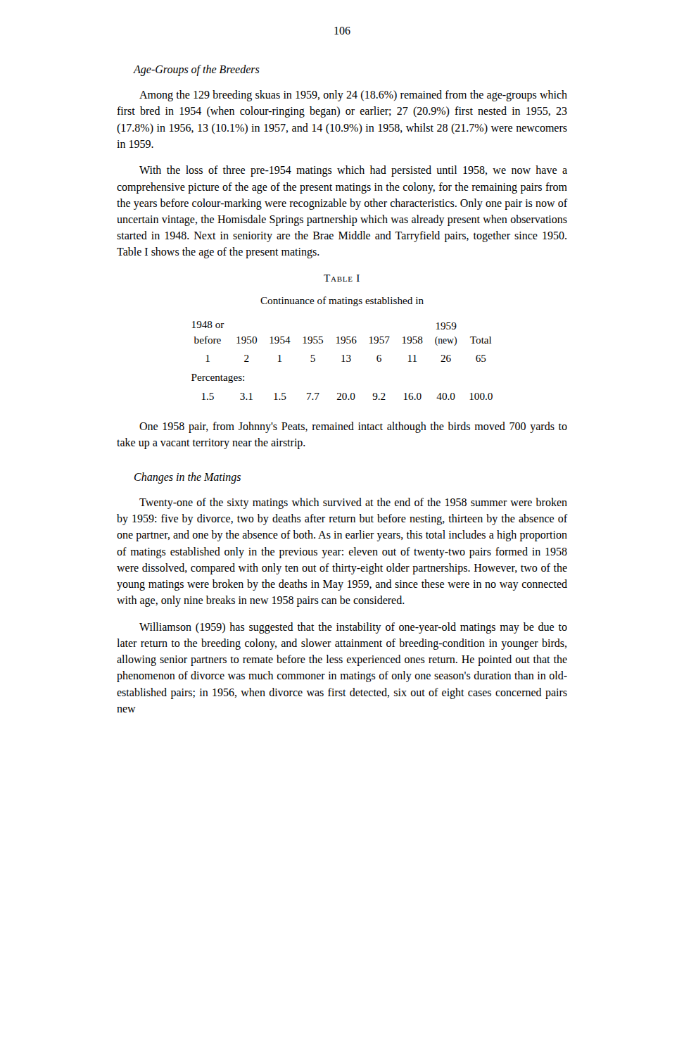106
Age-Groups of the Breeders
Among the 129 breeding skuas in 1959, only 24 (18.6%) remained from the age-groups which first bred in 1954 (when colour-ringing began) or earlier; 27 (20.9%) first nested in 1955, 23 (17.8%) in 1956, 13 (10.1%) in 1957, and 14 (10.9%) in 1958, whilst 28 (21.7%) were newcomers in 1959.
With the loss of three pre-1954 matings which had persisted until 1958, we now have a comprehensive picture of the age of the present matings in the colony, for the remaining pairs from the years before colour-marking were recognizable by other characteristics. Only one pair is now of uncertain vintage, the Homisdale Springs partnership which was already present when observations started in 1948. Next in seniority are the Brae Middle and Tarryfield pairs, together since 1950. Table I shows the age of the present matings.
Table I Continuance of matings established in
| 1948 or before | 1950 | 1954 | 1955 | 1956 | 1957 | 1958 | 1959 (new) | Total |
| --- | --- | --- | --- | --- | --- | --- | --- | --- |
| 1 | 2 | 1 | 5 | 13 | 6 | 11 | 26 | 65 |
| Percentages: |
| 1.5 | 3.1 | 1.5 | 7.7 | 20.0 | 9.2 | 16.0 | 40.0 | 100.0 |
One 1958 pair, from Johnny's Peats, remained intact although the birds moved 700 yards to take up a vacant territory near the airstrip.
Changes in the Matings
Twenty-one of the sixty matings which survived at the end of the 1958 summer were broken by 1959: five by divorce, two by deaths after return but before nesting, thirteen by the absence of one partner, and one by the absence of both. As in earlier years, this total includes a high proportion of matings established only in the previous year: eleven out of twenty-two pairs formed in 1958 were dissolved, compared with only ten out of thirty-eight older partnerships. However, two of the young matings were broken by the deaths in May 1959, and since these were in no way connected with age, only nine breaks in new 1958 pairs can be considered.
Williamson (1959) has suggested that the instability of one-year-old matings may be due to later return to the breeding colony, and slower attainment of breeding-condition in younger birds, allowing senior partners to remate before the less experienced ones return. He pointed out that the phenomenon of divorce was much commoner in matings of only one season's duration than in old-established pairs; in 1956, when divorce was first detected, six out of eight cases concerned pairs new